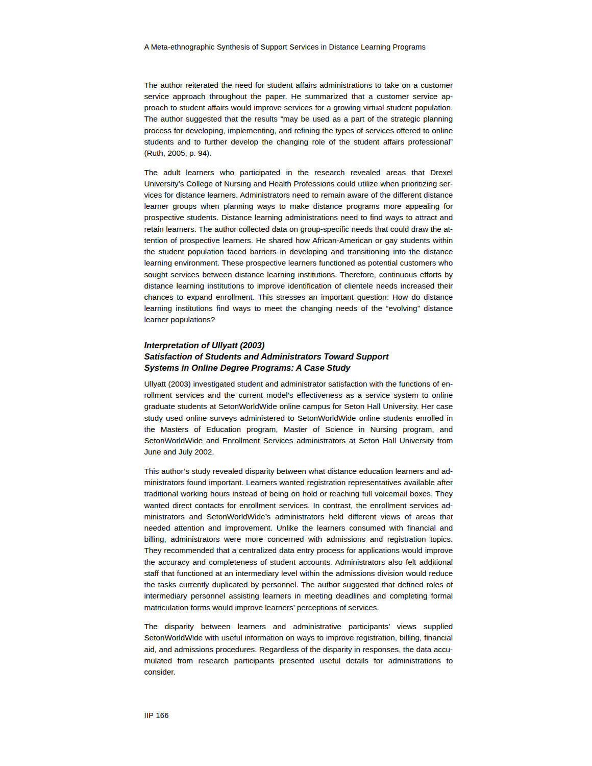A Meta-ethnographic Synthesis of Support Services in Distance Learning Programs
The author reiterated the need for student affairs administrations to take on a customer service approach throughout the paper. He summarized that a customer service approach to student affairs would improve services for a growing virtual student population. The author suggested that the results “may be used as a part of the strategic planning process for developing, implementing, and refining the types of services offered to online students and to further develop the changing role of the student affairs professional” (Ruth, 2005, p. 94).
The adult learners who participated in the research revealed areas that Drexel University’s College of Nursing and Health Professions could utilize when prioritizing services for distance learners. Administrators need to remain aware of the different distance learner groups when planning ways to make distance programs more appealing for prospective students. Distance learning administrations need to find ways to attract and retain learners. The author collected data on group-specific needs that could draw the attention of prospective learners. He shared how African-American or gay students within the student population faced barriers in developing and transitioning into the distance learning environment. These prospective learners functioned as potential customers who sought services between distance learning institutions. Therefore, continuous efforts by distance learning institutions to improve identification of clientele needs increased their chances to expand enrollment. This stresses an important question: How do distance learning institutions find ways to meet the changing needs of the “evolving” distance learner populations?
Interpretation of Ullyatt (2003) Satisfaction of Students and Administrators Toward Support Systems in Online Degree Programs: A Case Study
Ullyatt (2003) investigated student and administrator satisfaction with the functions of enrollment services and the current model’s effectiveness as a service system to online graduate students at SetonWorldWide online campus for Seton Hall University. Her case study used online surveys administered to SetonWorldWide online students enrolled in the Masters of Education program, Master of Science in Nursing program, and SetonWorldWide and Enrollment Services administrators at Seton Hall University from June and July 2002.
This author’s study revealed disparity between what distance education learners and administrators found important. Learners wanted registration representatives available after traditional working hours instead of being on hold or reaching full voicemail boxes. They wanted direct contacts for enrollment services. In contrast, the enrollment services administrators and SetonWorldWide’s administrators held different views of areas that needed attention and improvement. Unlike the learners consumed with financial and billing, administrators were more concerned with admissions and registration topics. They recommended that a centralized data entry process for applications would improve the accuracy and completeness of student accounts. Administrators also felt additional staff that functioned at an intermediary level within the admissions division would reduce the tasks currently duplicated by personnel. The author suggested that defined roles of intermediary personnel assisting learners in meeting deadlines and completing formal matriculation forms would improve learners’ perceptions of services.
The disparity between learners and administrative participants’ views supplied SetonWorldWide with useful information on ways to improve registration, billing, financial aid, and admissions procedures. Regardless of the disparity in responses, the data accumulated from research participants presented useful details for administrations to consider.
IIP 166